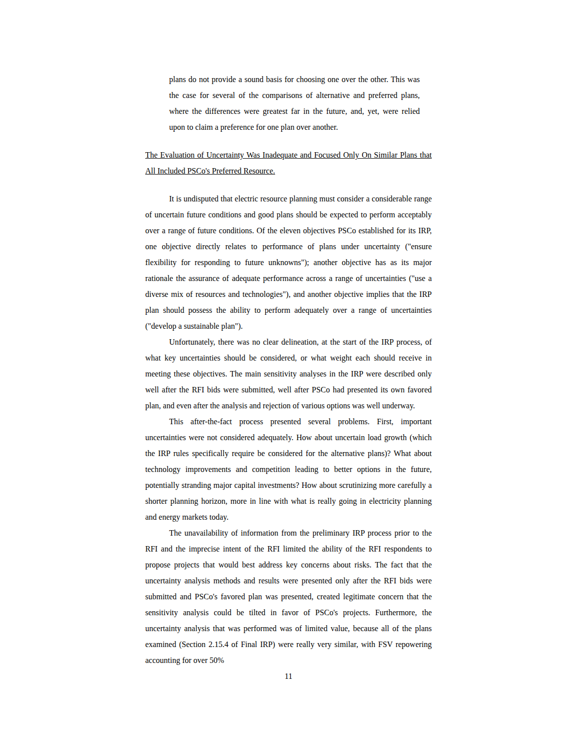plans do not provide a sound basis for choosing one over the other. This was the case for several of the comparisons of alternative and preferred plans, where the differences were greatest far in the future, and, yet, were relied upon to claim a preference for one plan over another.
The Evaluation of Uncertainty Was Inadequate and Focused Only On Similar Plans that All Included PSCo's Preferred Resource.
It is undisputed that electric resource planning must consider a considerable range of uncertain future conditions and good plans should be expected to perform acceptably over a range of future conditions. Of the eleven objectives PSCo established for its IRP, one objective directly relates to performance of plans under uncertainty ("ensure flexibility for responding to future unknowns"); another objective has as its major rationale the assurance of adequate performance across a range of uncertainties ("use a diverse mix of resources and technologies"), and another objective implies that the IRP plan should possess the ability to perform adequately over a range of uncertainties ("develop a sustainable plan").
Unfortunately, there was no clear delineation, at the start of the IRP process, of what key uncertainties should be considered, or what weight each should receive in meeting these objectives. The main sensitivity analyses in the IRP were described only well after the RFI bids were submitted, well after PSCo had presented its own favored plan, and even after the analysis and rejection of various options was well underway.
This after-the-fact process presented several problems. First, important uncertainties were not considered adequately. How about uncertain load growth (which the IRP rules specifically require be considered for the alternative plans)? What about technology improvements and competition leading to better options in the future, potentially stranding major capital investments? How about scrutinizing more carefully a shorter planning horizon, more in line with what is really going in electricity planning and energy markets today.
The unavailability of information from the preliminary IRP process prior to the RFI and the imprecise intent of the RFI limited the ability of the RFI respondents to propose projects that would best address key concerns about risks. The fact that the uncertainty analysis methods and results were presented only after the RFI bids were submitted and PSCo's favored plan was presented, created legitimate concern that the sensitivity analysis could be tilted in favor of PSCo's projects. Furthermore, the uncertainty analysis that was performed was of limited value, because all of the plans examined (Section 2.15.4 of Final IRP) were really very similar, with FSV repowering accounting for over 50%
11